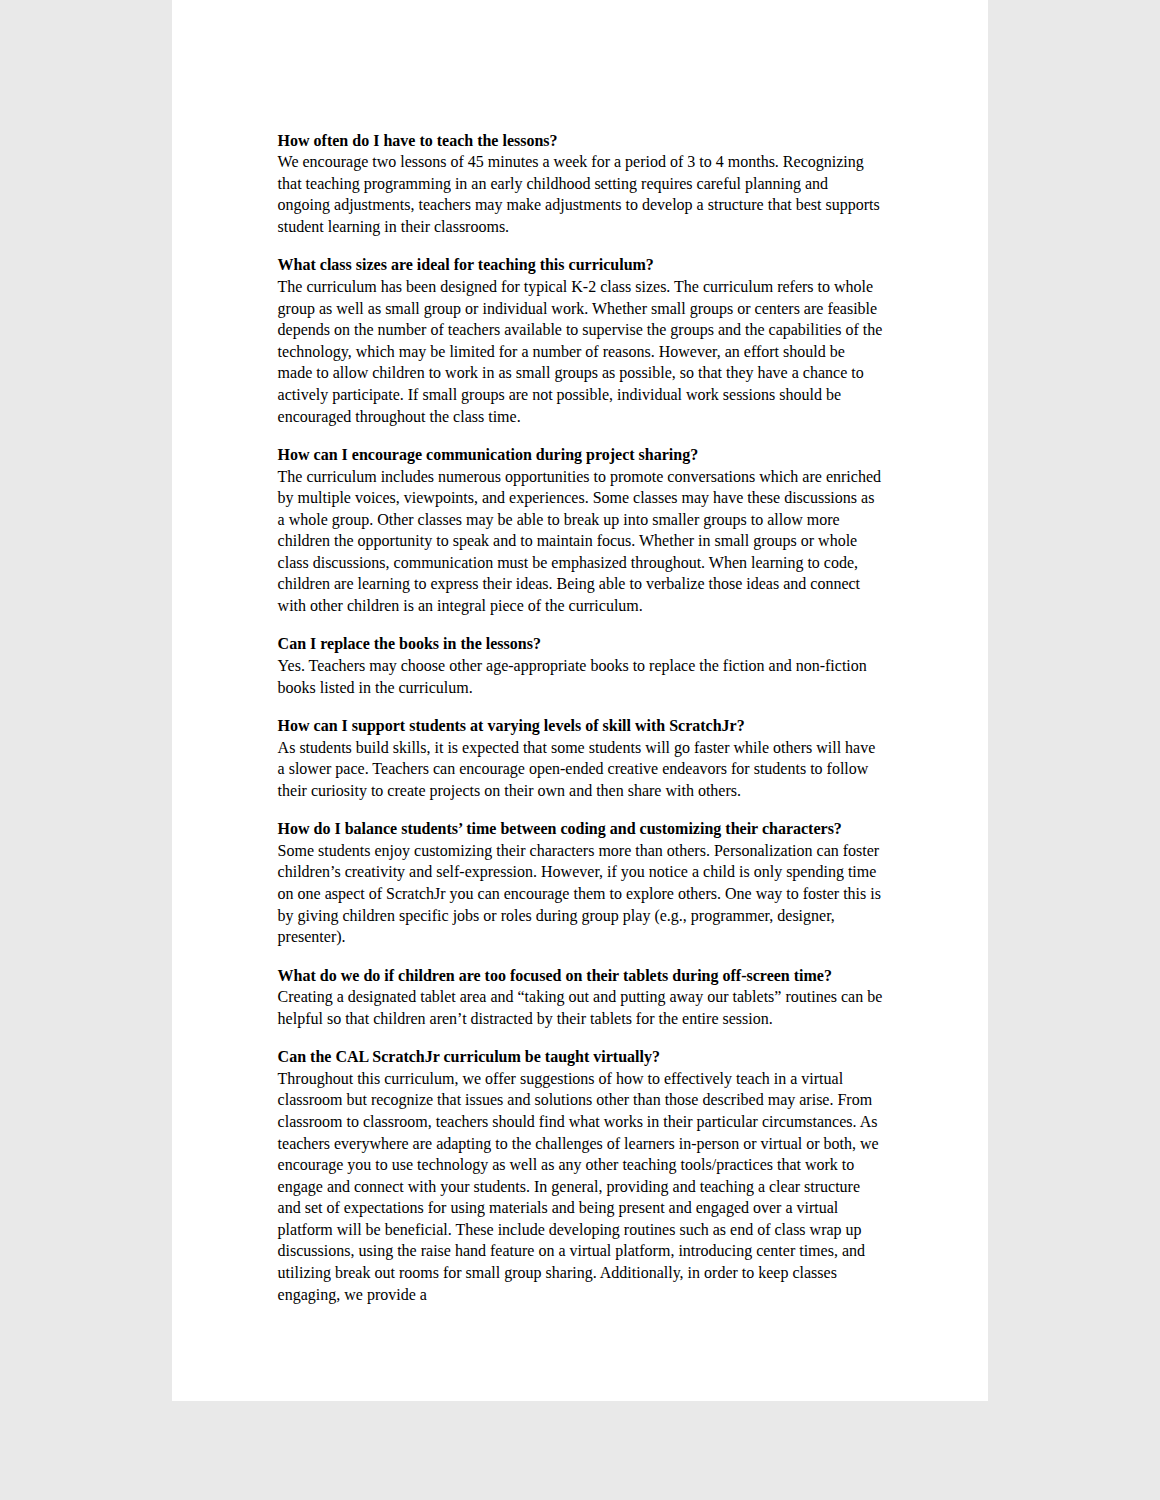How often do I have to teach the lessons?
We encourage two lessons of 45 minutes a week for a period of 3 to 4 months. Recognizing that teaching programming in an early childhood setting requires careful planning and ongoing adjustments, teachers may make adjustments to develop a structure that best supports student learning in their classrooms.
What class sizes are ideal for teaching this curriculum?
The curriculum has been designed for typical K-2 class sizes. The curriculum refers to whole group as well as small group or individual work. Whether small groups or centers are feasible depends on the number of teachers available to supervise the groups and the capabilities of the technology, which may be limited for a number of reasons. However, an effort should be made to allow children to work in as small groups as possible, so that they have a chance to actively participate. If small groups are not possible, individual work sessions should be encouraged throughout the class time.
How can I encourage communication during project sharing?
The curriculum includes numerous opportunities to promote conversations which are enriched by multiple voices, viewpoints, and experiences. Some classes may have these discussions as a whole group. Other classes may be able to break up into smaller groups to allow more children the opportunity to speak and to maintain focus. Whether in small groups or whole class discussions, communication must be emphasized throughout. When learning to code, children are learning to express their ideas. Being able to verbalize those ideas and connect with other children is an integral piece of the curriculum.
Can I replace the books in the lessons?
Yes. Teachers may choose other age-appropriate books to replace the fiction and non-fiction books listed in the curriculum.
How can I support students at varying levels of skill with ScratchJr?
As students build skills, it is expected that some students will go faster while others will have a slower pace. Teachers can encourage open-ended creative endeavors for students to follow their curiosity to create projects on their own and then share with others.
How do I balance students’ time between coding and customizing their characters?
Some students enjoy customizing their characters more than others. Personalization can foster children’s creativity and self-expression. However, if you notice a child is only spending time on one aspect of ScratchJr you can encourage them to explore others. One way to foster this is by giving children specific jobs or roles during group play (e.g., programmer, designer, presenter).
What do we do if children are too focused on their tablets during off-screen time?
Creating a designated tablet area and “taking out and putting away our tablets” routines can be helpful so that children aren’t distracted by their tablets for the entire session.
Can the CAL ScratchJr curriculum be taught virtually?
Throughout this curriculum, we offer suggestions of how to effectively teach in a virtual classroom but recognize that issues and solutions other than those described may arise. From classroom to classroom, teachers should find what works in their particular circumstances. As teachers everywhere are adapting to the challenges of learners in-person or virtual or both, we encourage you to use technology as well as any other teaching tools/practices that work to engage and connect with your students. In general, providing and teaching a clear structure and set of expectations for using materials and being present and engaged over a virtual platform will be beneficial. These include developing routines such as end of class wrap up discussions, using the raise hand feature on a virtual platform, introducing center times, and utilizing break out rooms for small group sharing. Additionally, in order to keep classes engaging, we provide a